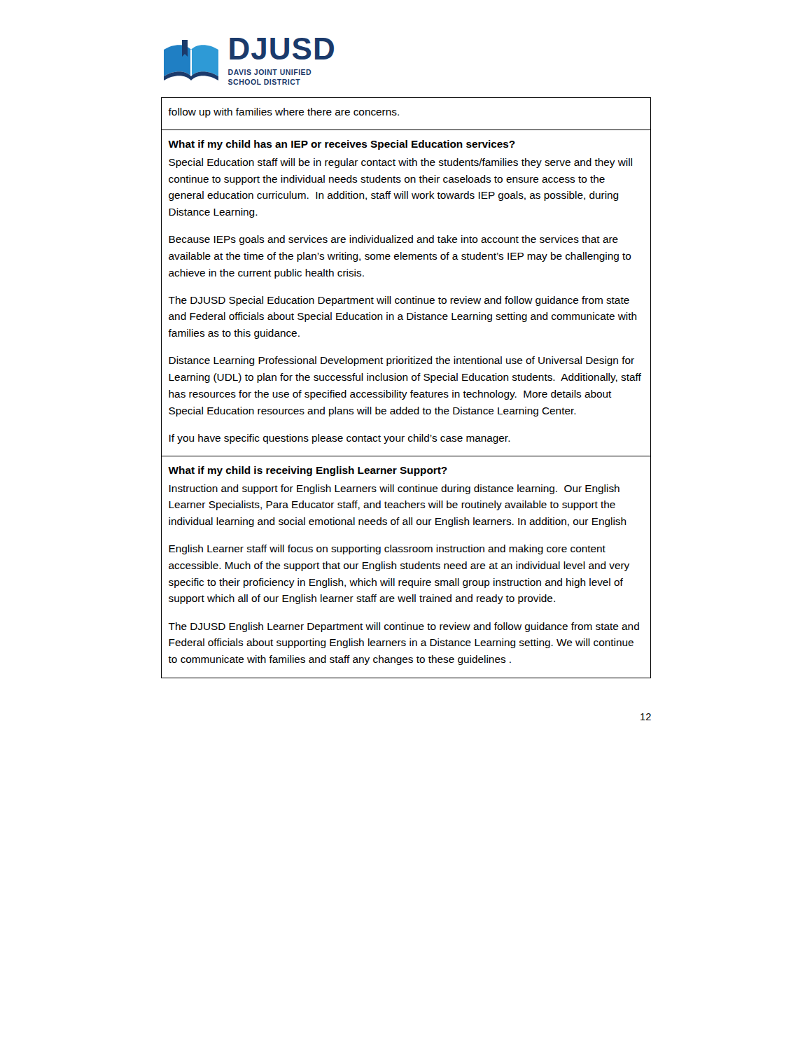DJUSD
DAVIS JOINT UNIFIED
SCHOOL DISTRICT
| follow up with families where there are concerns. |
| What if my child has an IEP or receives Special Education services? Special Education staff will be in regular contact with the students/families they serve and they will continue to support the individual needs students on their caseloads to ensure access to the general education curriculum. In addition, staff will work towards IEP goals, as possible, during Distance Learning. Because IEPs goals and services are individualized and take into account the services that are available at the time of the plan’s writing, some elements of a student’s IEP may be challenging to achieve in the current public health crisis. The DJUSD Special Education Department will continue to review and follow guidance from state and Federal officials about Special Education in a Distance Learning setting and communicate with families as to this guidance. Distance Learning Professional Development prioritized the intentional use of Universal Design for Learning (UDL) to plan for the successful inclusion of Special Education students. Additionally, staff has resources for the use of specified accessibility features in technology. More details about Special Education resources and plans will be added to the Distance Learning Center. If you have specific questions please contact your child’s case manager. |
| What if my child is receiving English Learner Support? Instruction and support for English Learners will continue during distance learning. Our English Learner Specialists, Para Educator staff, and teachers will be routinely available to support the individual learning and social emotional needs of all our English learners. In addition, our English English Learner staff will focus on supporting classroom instruction and making core content accessible. Much of the support that our English students need are at an individual level and very specific to their proficiency in English, which will require small group instruction and high level of support which all of our English learner staff are well trained and ready to provide. The DJUSD English Learner Department will continue to review and follow guidance from state and Federal officials about supporting English learners in a Distance Learning setting. We will continue to communicate with families and staff any changes to these guidelines . |
12